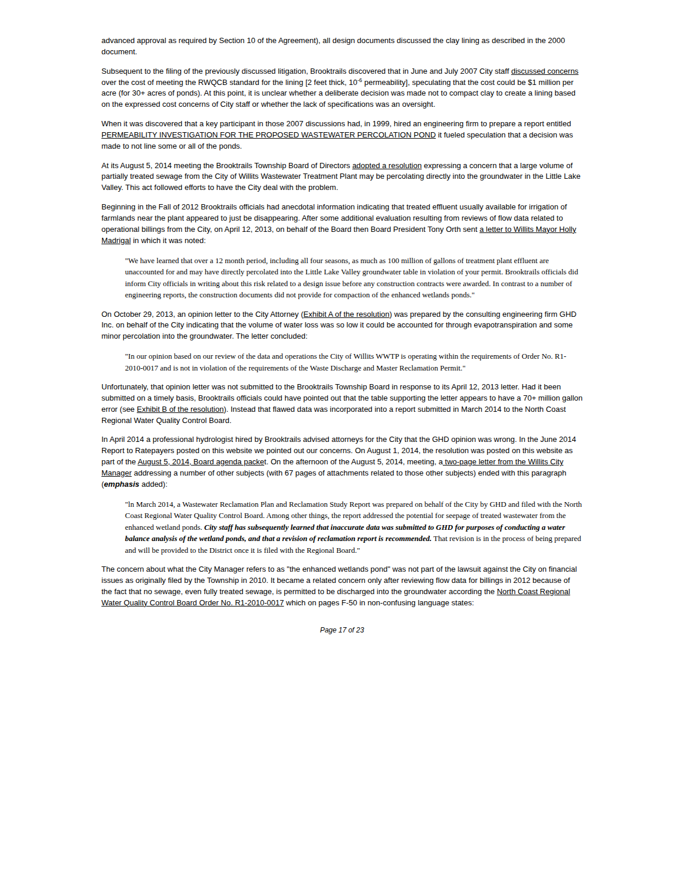advanced approval as required by Section 10 of the Agreement), all design documents discussed the clay lining as described in the 2000 document.
Subsequent to the filing of the previously discussed litigation, Brooktrails discovered that in June and July 2007 City staff discussed concerns over the cost of meeting the RWQCB standard for the lining [2 feet thick, 10-6 permeability], speculating that the cost could be $1 million per acre (for 30+ acres of ponds). At this point, it is unclear whether a deliberate decision was made not to compact clay to create a lining based on the expressed cost concerns of City staff or whether the lack of specifications was an oversight.
When it was discovered that a key participant in those 2007 discussions had, in 1999, hired an engineering firm to prepare a report entitled PERMEABILITY INVESTIGATION FOR THE PROPOSED WASTEWATER PERCOLATION POND it fueled speculation that a decision was made to not line some or all of the ponds.
At its August 5, 2014 meeting the Brooktrails Township Board of Directors adopted a resolution expressing a concern that a large volume of partially treated sewage from the City of Willits Wastewater Treatment Plant may be percolating directly into the groundwater in the Little Lake Valley. This act followed efforts to have the City deal with the problem.
Beginning in the Fall of 2012 Brooktrails officials had anecdotal information indicating that treated effluent usually available for irrigation of farmlands near the plant appeared to just be disappearing. After some additional evaluation resulting from reviews of flow data related to operational billings from the City, on April 12, 2013, on behalf of the Board then Board President Tony Orth sent a letter to Willits Mayor Holly Madrigal in which it was noted:
"We have learned that over a 12 month period, including all four seasons, as much as 100 million of gallons of treatment plant effluent are unaccounted for and may have directly percolated into the Little Lake Valley groundwater table in violation of your permit. Brooktrails officials did inform City officials in writing about this risk related to a design issue before any construction contracts were awarded. In contrast to a number of engineering reports, the construction documents did not provide for compaction of the enhanced wetlands ponds."
On October 29, 2013, an opinion letter to the City Attorney (Exhibit A of the resolution) was prepared by the consulting engineering firm GHD Inc. on behalf of the City indicating that the volume of water loss was so low it could be accounted for through evapotranspiration and some minor percolation into the groundwater. The letter concluded:
"In our opinion based on our review of the data and operations the City of Willits WWTP is operating within the requirements of Order No. R1-2010-0017 and is not in violation of the requirements of the Waste Discharge and Master Reclamation Permit."
Unfortunately, that opinion letter was not submitted to the Brooktrails Township Board in response to its April 12, 2013 letter. Had it been submitted on a timely basis, Brooktrails officials could have pointed out that the table supporting the letter appears to have a 70+ million gallon error (see Exhibit B of the resolution). Instead that flawed data was incorporated into a report submitted in March 2014 to the North Coast Regional Water Quality Control Board.
In April 2014 a professional hydrologist hired by Brooktrails advised attorneys for the City that the GHD opinion was wrong. In the June 2014 Report to Ratepayers posted on this website we pointed out our concerns. On August 1, 2014, the resolution was posted on this website as part of the August 5, 2014, Board agenda packet. On the afternoon of the August 5, 2014, meeting, a two-page letter from the Willits City Manager addressing a number of other subjects (with 67 pages of attachments related to those other subjects) ended with this paragraph (emphasis added):
"ln March 2014, a Wastewater Reclamation Plan and Reclamation Study Report was prepared on behalf of the City by GHD and filed with the North Coast Regional Water Quality Control Board. Among other things, the report addressed the potential for seepage of treated wastewater from the enhanced wetland ponds. City staff has subsequently learned that inaccurate data was submitted to GHD for purposes of conducting a water balance analysis of the wetland ponds, and that a revision of reclamation report is recommended. That revision is in the process of being prepared and will be provided to the District once it is filed with the Regional Board."
The concern about what the City Manager refers to as "the enhanced wetlands pond" was not part of the lawsuit against the City on financial issues as originally filed by the Township in 2010. It became a related concern only after reviewing flow data for billings in 2012 because of the fact that no sewage, even fully treated sewage, is permitted to be discharged into the groundwater according the North Coast Regional Water Quality Control Board Order No. R1-2010-0017 which on pages F-50 in non-confusing language states:
Page 17 of 23